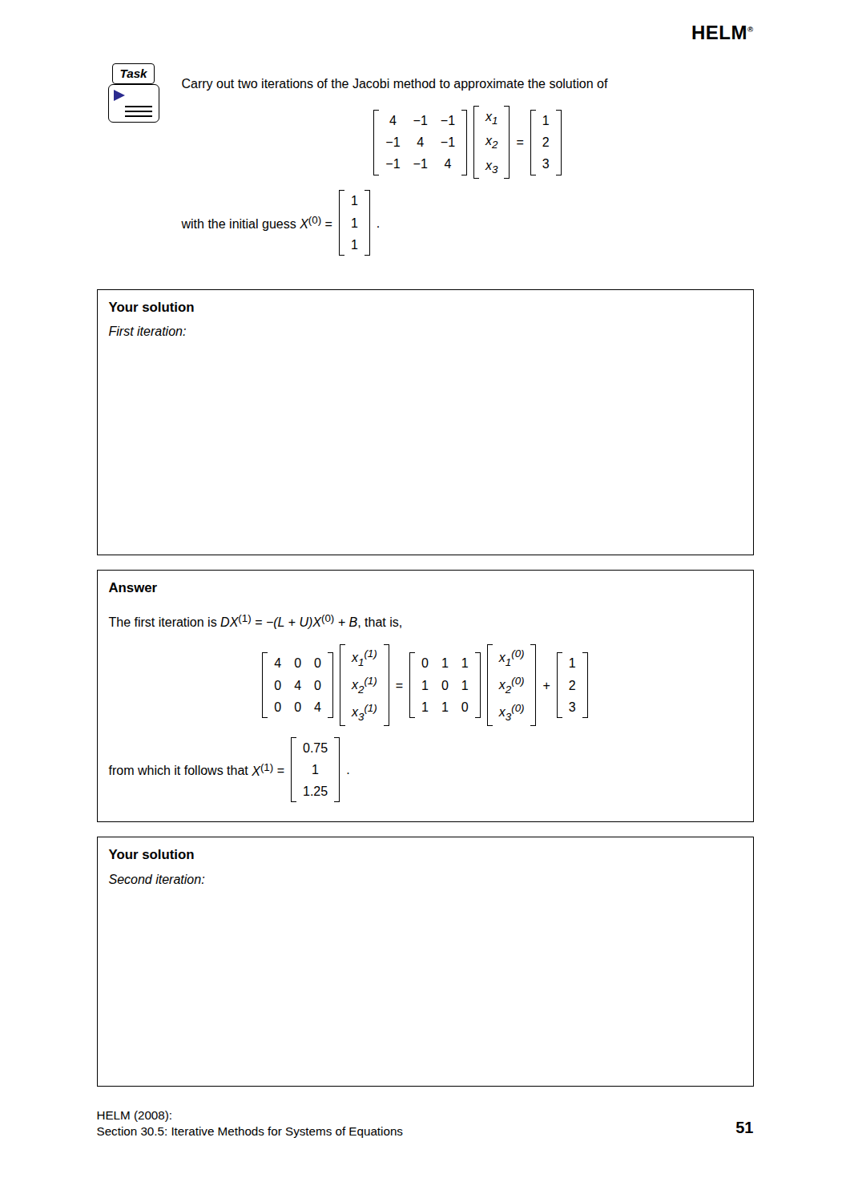HELM®
Task
Carry out two iterations of the Jacobi method to approximate the solution of
| 4 | −1 | −1 |
| −1 | 4 | −1 |
| −1 | −1 | 4 |
| x 1 |
| x 2 |
| x 3 |
=
| 1 |
| 2 |
| 3 |
with the initial guess X(0) =
| 1 |
| 1 |
| 1 |
.
Your solution
First iteration:
Answer
The first iteration is DX(1) = −(L + U)X(0) + B, that is,
| 4 | 0 | 0 |
| 0 | 4 | 0 |
| 0 | 0 | 4 |
| x 1 (1) |
| x 2 (1) |
| x 3 (1) |
=
| 0 | 1 | 1 |
| 1 | 0 | 1 |
| 1 | 1 | 0 |
| x 1 (0) |
| x 2 (0) |
| x 3 (0) |
+
| 1 |
| 2 |
| 3 |
from which it follows that X(1) =
| 0.75 |
| 1 |
| 1.25 |
.
Your solution
Second iteration:
HELM (2008):
Section 30.5: Iterative Methods for Systems of Equations
51